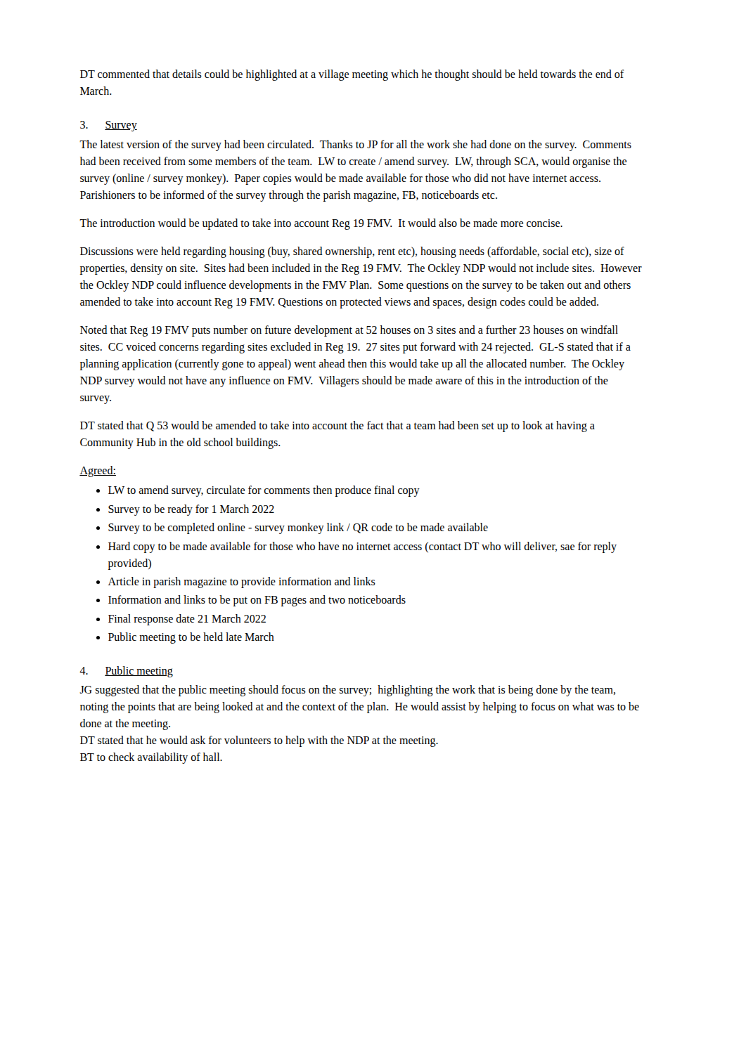DT commented that details could be highlighted at a village meeting which he thought should be held towards the end of March.
3. Survey
The latest version of the survey had been circulated. Thanks to JP for all the work she had done on the survey. Comments had been received from some members of the team. LW to create / amend survey. LW, through SCA, would organise the survey (online / survey monkey). Paper copies would be made available for those who did not have internet access. Parishioners to be informed of the survey through the parish magazine, FB, noticeboards etc.
The introduction would be updated to take into account Reg 19 FMV. It would also be made more concise.
Discussions were held regarding housing (buy, shared ownership, rent etc), housing needs (affordable, social etc), size of properties, density on site. Sites had been included in the Reg 19 FMV. The Ockley NDP would not include sites. However the Ockley NDP could influence developments in the FMV Plan. Some questions on the survey to be taken out and others amended to take into account Reg 19 FMV. Questions on protected views and spaces, design codes could be added.
Noted that Reg 19 FMV puts number on future development at 52 houses on 3 sites and a further 23 houses on windfall sites. CC voiced concerns regarding sites excluded in Reg 19. 27 sites put forward with 24 rejected. GL-S stated that if a planning application (currently gone to appeal) went ahead then this would take up all the allocated number. The Ockley NDP survey would not have any influence on FMV. Villagers should be made aware of this in the introduction of the survey.
DT stated that Q 53 would be amended to take into account the fact that a team had been set up to look at having a Community Hub in the old school buildings.
Agreed:
LW to amend survey, circulate for comments then produce final copy
Survey to be ready for 1 March 2022
Survey to be completed online - survey monkey link / QR code to be made available
Hard copy to be made available for those who have no internet access (contact DT who will deliver, sae for reply provided)
Article in parish magazine to provide information and links
Information and links to be put on FB pages and two noticeboards
Final response date 21 March 2022
Public meeting to be held late March
4. Public meeting
JG suggested that the public meeting should focus on the survey; highlighting the work that is being done by the team, noting the points that are being looked at and the context of the plan. He would assist by helping to focus on what was to be done at the meeting.
DT stated that he would ask for volunteers to help with the NDP at the meeting.
BT to check availability of hall.